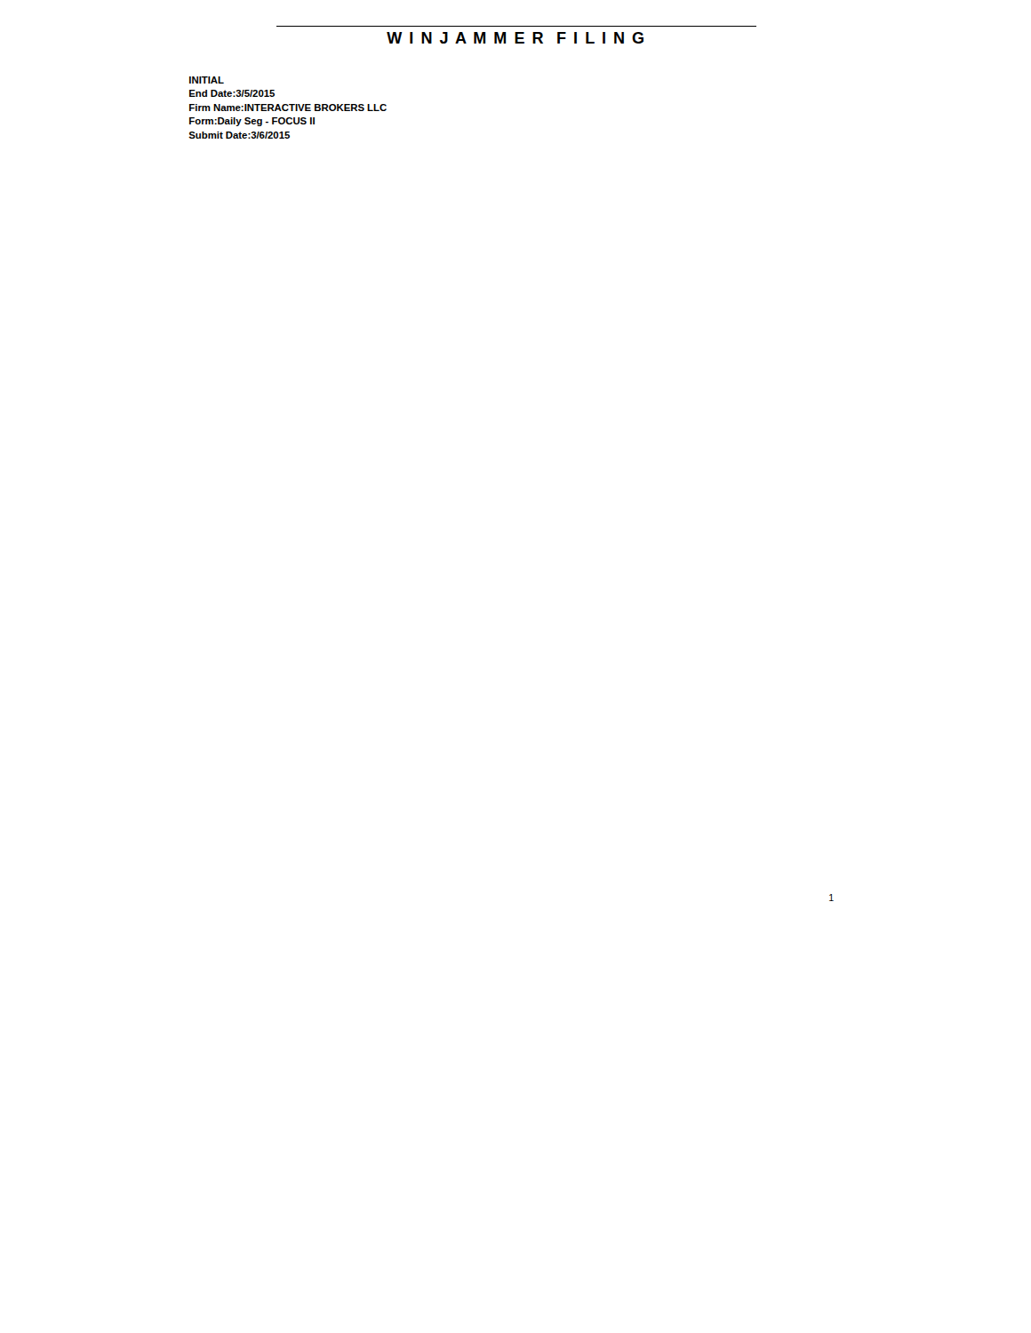W I N J A M M E R F I L I N G
INITIAL
End Date:3/5/2015
Firm Name:INTERACTIVE BROKERS LLC
Form:Daily Seg - FOCUS II
Submit Date:3/6/2015
1